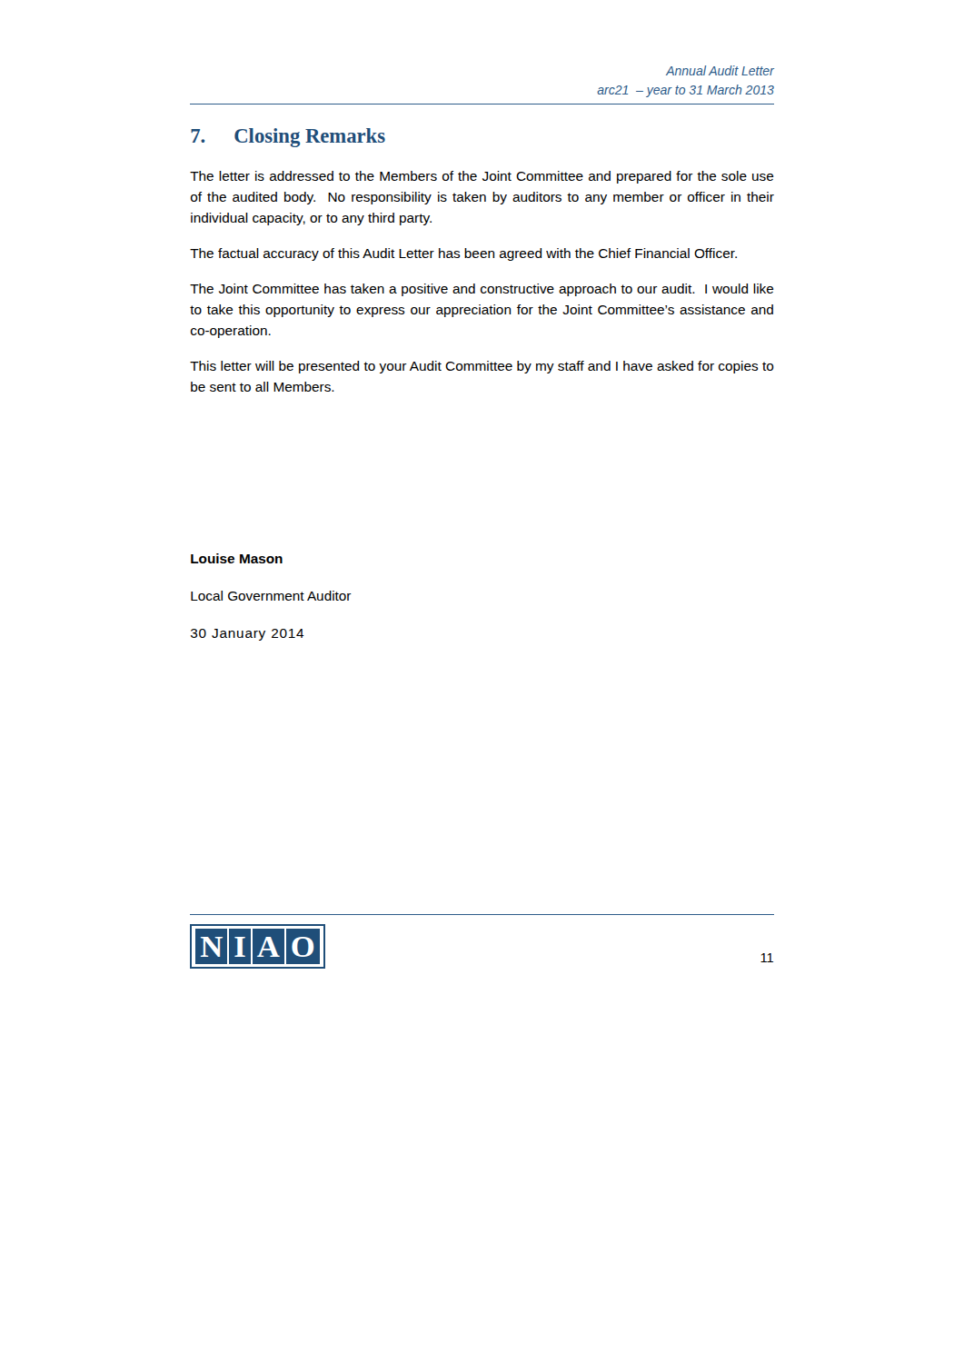Annual Audit Letter arc21 – year to 31 March 2013
7. Closing Remarks
The letter is addressed to the Members of the Joint Committee and prepared for the sole use of the audited body. No responsibility is taken by auditors to any member or officer in their individual capacity, or to any third party.
The factual accuracy of this Audit Letter has been agreed with the Chief Financial Officer.
The Joint Committee has taken a positive and constructive approach to our audit. I would like to take this opportunity to express our appreciation for the Joint Committee’s assistance and co-operation.
This letter will be presented to your Audit Committee by my staff and I have asked for copies to be sent to all Members.
Louise Mason
Local Government Auditor
30 January 2014
NIAO
11